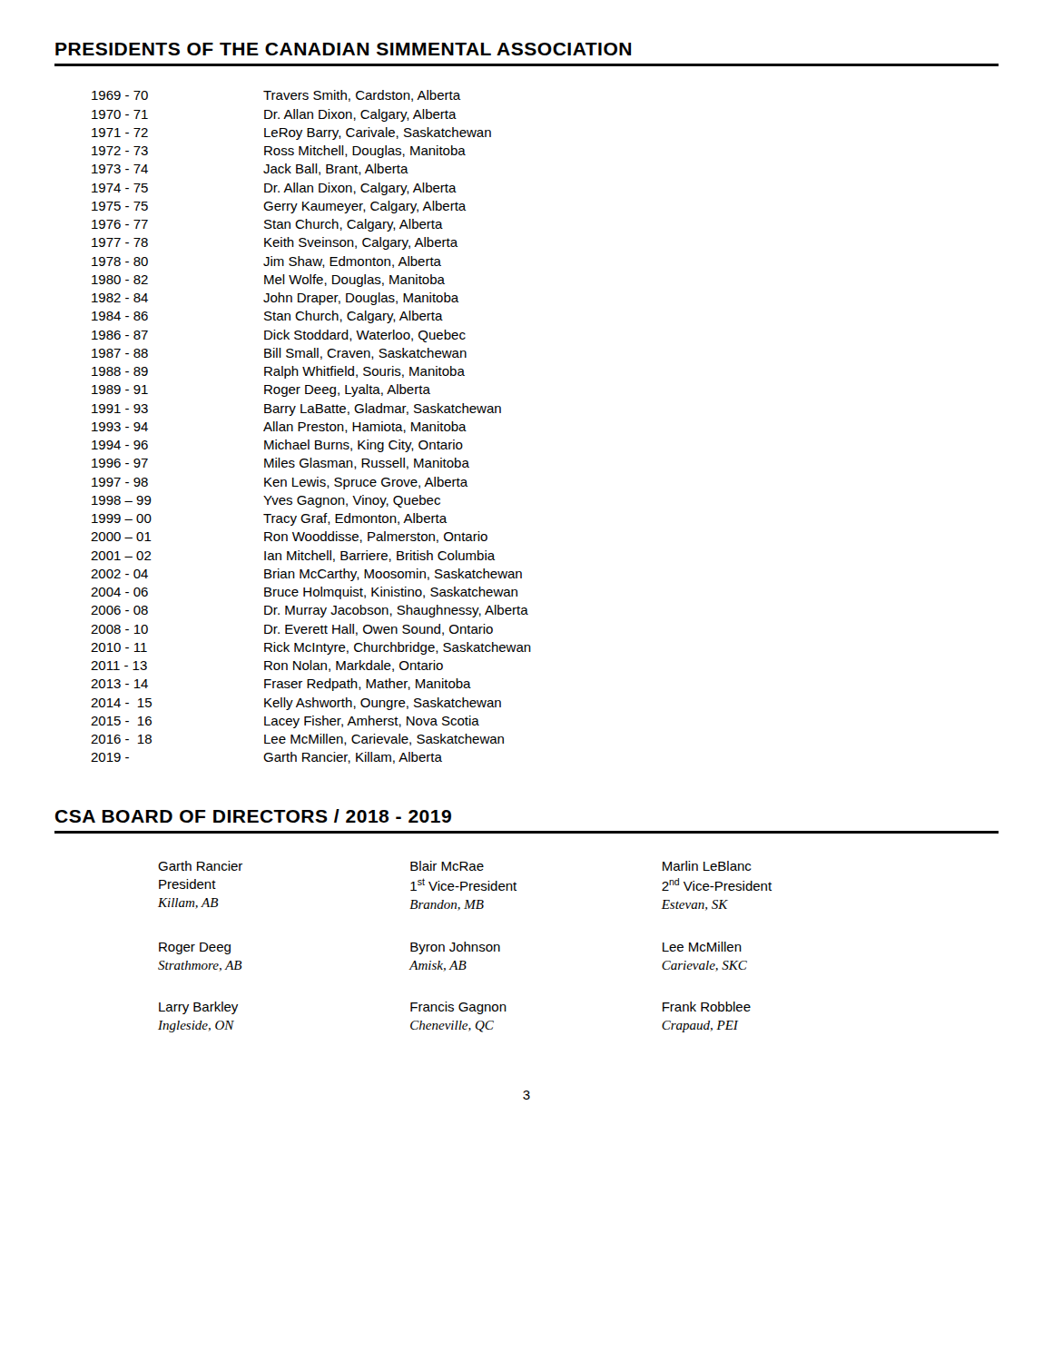PRESIDENTS OF THE CANADIAN SIMMENTAL ASSOCIATION
| 1969 - 70 | Travers Smith, Cardston, Alberta |
| 1970 - 71 | Dr. Allan Dixon, Calgary, Alberta |
| 1971 - 72 | LeRoy Barry, Carivale, Saskatchewan |
| 1972 - 73 | Ross Mitchell, Douglas, Manitoba |
| 1973 - 74 | Jack Ball, Brant, Alberta |
| 1974 - 75 | Dr. Allan Dixon, Calgary, Alberta |
| 1975 - 75 | Gerry Kaumeyer, Calgary, Alberta |
| 1976 - 77 | Stan Church, Calgary, Alberta |
| 1977 - 78 | Keith Sveinson, Calgary, Alberta |
| 1978 - 80 | Jim Shaw, Edmonton, Alberta |
| 1980 - 82 | Mel Wolfe, Douglas, Manitoba |
| 1982 - 84 | John Draper, Douglas, Manitoba |
| 1984 - 86 | Stan Church, Calgary, Alberta |
| 1986 - 87 | Dick Stoddard, Waterloo, Quebec |
| 1987 - 88 | Bill Small, Craven, Saskatchewan |
| 1988 - 89 | Ralph Whitfield, Souris, Manitoba |
| 1989 - 91 | Roger Deeg, Lyalta, Alberta |
| 1991 - 93 | Barry LaBatte, Gladmar, Saskatchewan |
| 1993 - 94 | Allan Preston, Hamiota, Manitoba |
| 1994 - 96 | Michael Burns, King City, Ontario |
| 1996 - 97 | Miles Glasman, Russell, Manitoba |
| 1997 - 98 | Ken Lewis, Spruce Grove, Alberta |
| 1998 – 99 | Yves Gagnon, Vinoy, Quebec |
| 1999 – 00 | Tracy Graf, Edmonton, Alberta |
| 2000 – 01 | Ron Wooddisse, Palmerston, Ontario |
| 2001 – 02 | Ian Mitchell, Barriere, British Columbia |
| 2002 - 04 | Brian McCarthy, Moosomin, Saskatchewan |
| 2004 - 06 | Bruce Holmquist, Kinistino, Saskatchewan |
| 2006 - 08 | Dr. Murray Jacobson, Shaughnessy, Alberta |
| 2008 - 10 | Dr. Everett Hall, Owen Sound, Ontario |
| 2010 - 11 | Rick McIntyre, Churchbridge, Saskatchewan |
| 2011 - 13 | Ron Nolan, Markdale, Ontario |
| 2013 - 14 | Fraser Redpath, Mather, Manitoba |
| 2014 - 15 | Kelly Ashworth, Oungre, Saskatchewan |
| 2015 - 16 | Lacey Fisher, Amherst, Nova Scotia |
| 2016 - 18 | Lee McMillen, Carievale, Saskatchewan |
| 2019 - | Garth Rancier, Killam, Alberta |
CSA BOARD OF DIRECTORS / 2018 - 2019
| Garth Rancier President Killam, AB | Blair McRae 1 st Vice-President Brandon, MB | Marlin LeBlanc 2 nd Vice-President Estevan, SK |
| Roger Deeg Strathmore, AB | Byron Johnson Amisk, AB | Lee McMillen Carievale, SKC |
| Larry Barkley Ingleside, ON | Francis Gagnon Cheneville, QC | Frank Robblee Crapaud, PEI |
3